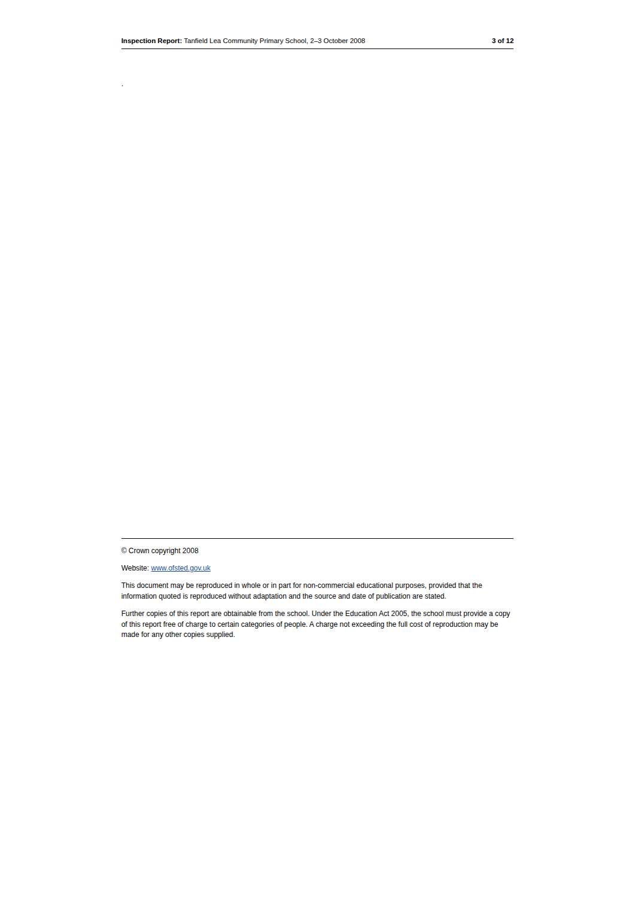Inspection Report: Tanfield Lea Community Primary School, 2–3 October 2008
3 of 12
.
© Crown copyright 2008
Website: www.ofsted.gov.uk
This document may be reproduced in whole or in part for non-commercial educational purposes, provided that the information quoted is reproduced without adaptation and the source and date of publication are stated.
Further copies of this report are obtainable from the school. Under the Education Act 2005, the school must provide a copy of this report free of charge to certain categories of people. A charge not exceeding the full cost of reproduction may be made for any other copies supplied.